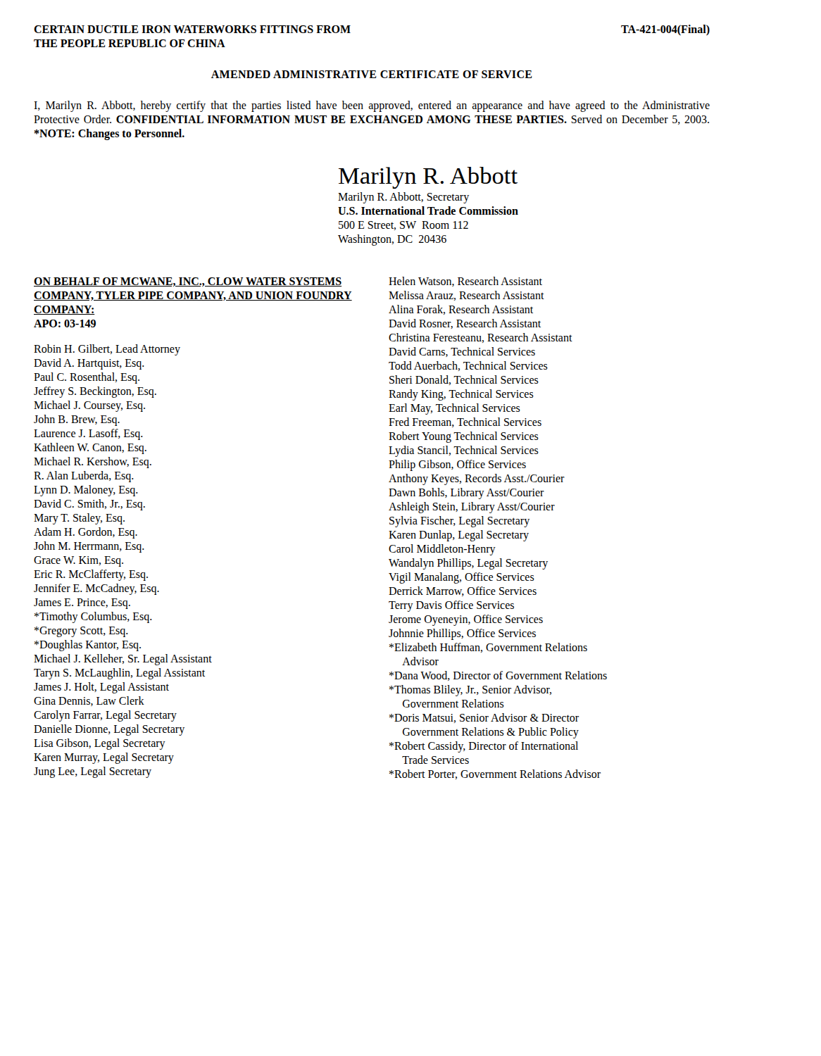CERTAIN DUCTILE IRON WATERWORKS FITTINGS FROM
THE PEOPLE REPUBLIC OF CHINA
TA-421-004(Final)
AMENDED ADMINISTRATIVE CERTIFICATE OF SERVICE
I, Marilyn R. Abbott, hereby certify that the parties listed have been approved, entered an appearance and have agreed to the Administrative Protective Order. CONFIDENTIAL INFORMATION MUST BE EXCHANGED AMONG THESE PARTIES. Served on December 5, 2003. *NOTE: Changes to Personnel.
Marilyn R. Abbott
Marilyn R. Abbott, Secretary
U.S. International Trade Commission
500 E Street, SW Room 112
Washington, DC 20436
ON BEHALF OF MCWANE, INC., CLOW WATER SYSTEMS COMPANY, TYLER PIPE COMPANY, AND UNION FOUNDRY COMPANY:
APO: 03-149
Robin H. Gilbert, Lead Attorney
David A. Hartquist, Esq.
Paul C. Rosenthal, Esq.
Jeffrey S. Beckington, Esq.
Michael J. Coursey, Esq.
John B. Brew, Esq.
Laurence J. Lasoff, Esq.
Kathleen W. Canon, Esq.
Michael R. Kershow, Esq.
R. Alan Luberda, Esq.
Lynn D. Maloney, Esq.
David C. Smith, Jr., Esq.
Mary T. Staley, Esq.
Adam H. Gordon, Esq.
John M. Herrmann, Esq.
Grace W. Kim, Esq.
Eric R. McClafferty, Esq.
Jennifer E. McCadney, Esq.
James E. Prince, Esq.
*Timothy Columbus, Esq.
*Gregory Scott, Esq.
*Doughlas Kantor, Esq.
Michael J. Kelleher, Sr. Legal Assistant
Taryn S. McLaughlin, Legal Assistant
James J. Holt, Legal Assistant
Gina Dennis, Law Clerk
Carolyn Farrar, Legal Secretary
Danielle Dionne, Legal Secretary
Lisa Gibson, Legal Secretary
Karen Murray, Legal Secretary
Jung Lee, Legal Secretary
Helen Watson, Research Assistant
Melissa Arauz, Research Assistant
Alina Forak, Research Assistant
David Rosner, Research Assistant
Christina Feresteanu, Research Assistant
David Carns, Technical Services
Todd Auerbach, Technical Services
Sheri Donald, Technical Services
Randy King, Technical Services
Earl May, Technical Services
Fred Freeman, Technical Services
Robert Young Technical Services
Lydia Stancil, Technical Services
Philip Gibson, Office Services
Anthony Keyes, Records Asst./Courier
Dawn Bohls, Library Asst/Courier
Ashleigh Stein, Library Asst/Courier
Sylvia Fischer, Legal Secretary
Karen Dunlap, Legal Secretary
Carol Middleton-Henry
Wandalyn Phillips, Legal Secretary
Vigil Manalang, Office Services
Derrick Marrow, Office Services
Terry Davis Office Services
Jerome Oyeneyin, Office Services
Johnnie Phillips, Office Services
*Elizabeth Huffman, Government Relations
Advisor
*Dana Wood, Director of Government Relations
*Thomas Bliley, Jr., Senior Advisor,
Government Relations
*Doris Matsui, Senior Advisor & Director
Government Relations & Public Policy
*Robert Cassidy, Director of International
Trade Services
*Robert Porter, Government Relations Advisor